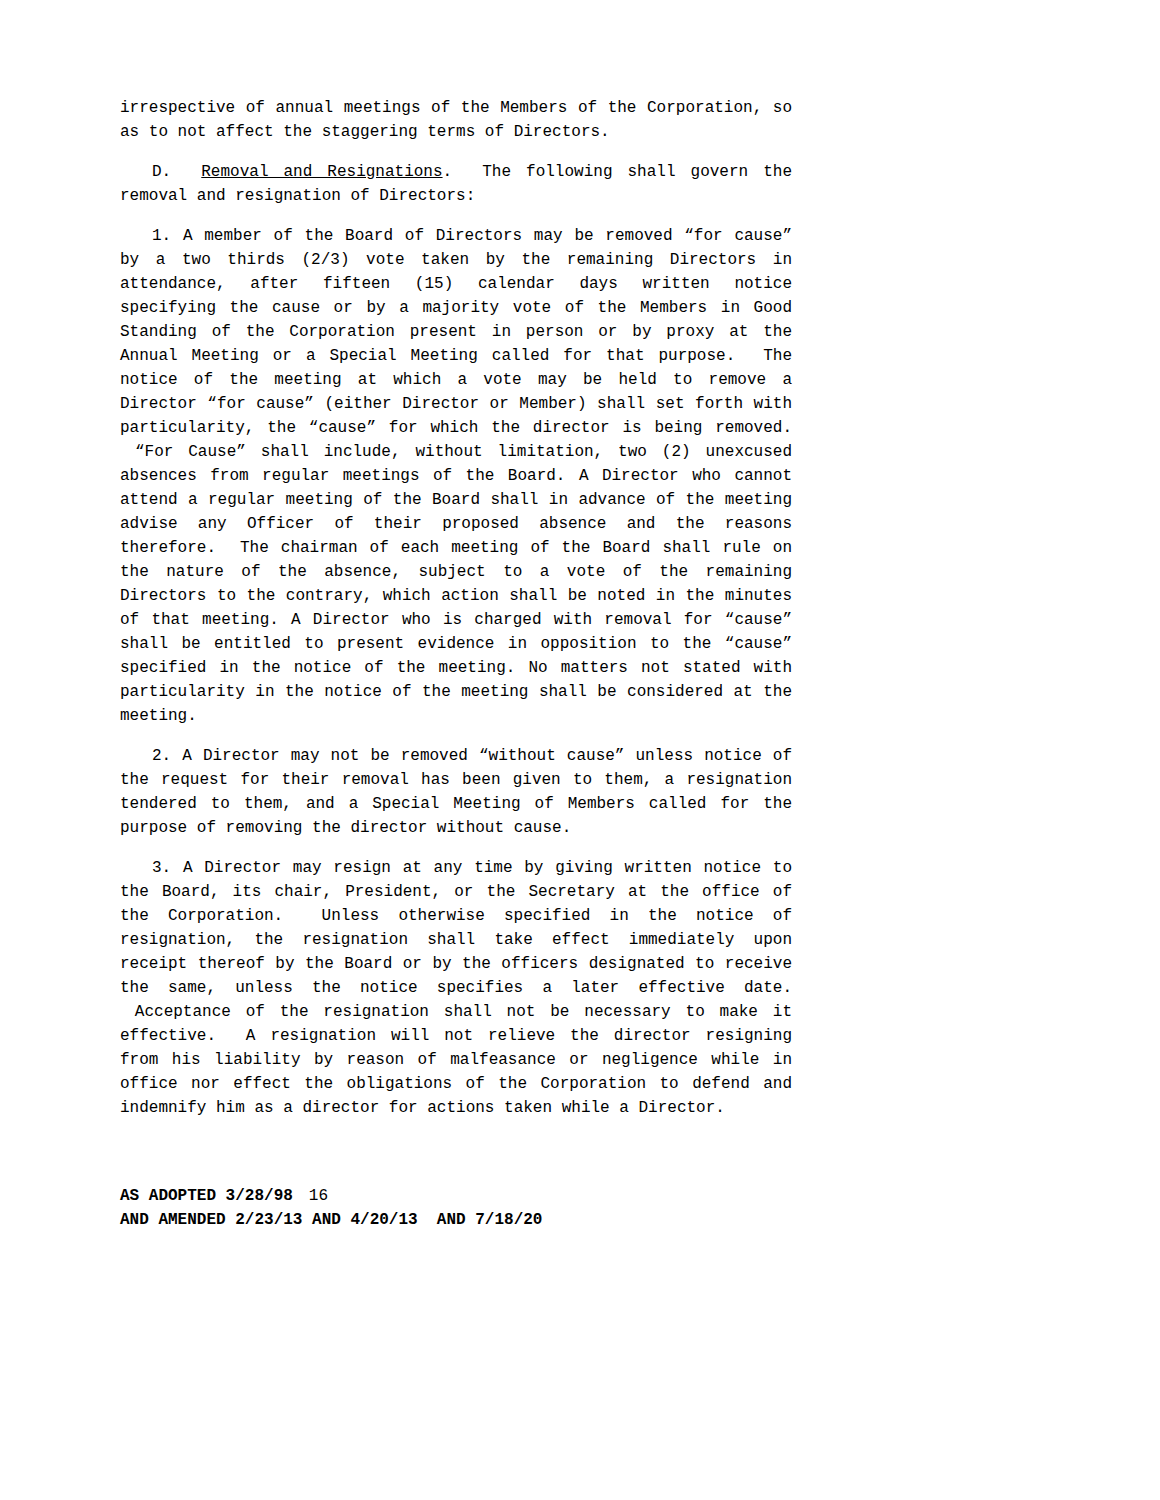irrespective of annual meetings of the Members of the Corporation, so as to not affect the staggering terms of Directors.
D. Removal and Resignations. The following shall govern the removal and resignation of Directors:
1. A member of the Board of Directors may be removed “for cause” by a two thirds (2/3) vote taken by the remaining Directors in attendance, after fifteen (15) calendar days written notice specifying the cause or by a majority vote of the Members in Good Standing of the Corporation present in person or by proxy at the Annual Meeting or a Special Meeting called for that purpose. The notice of the meeting at which a vote may be held to remove a Director “for cause” (either Director or Member) shall set forth with particularity, the “cause” for which the director is being removed. “For Cause” shall include, without limitation, two (2) unexcused absences from regular meetings of the Board. A Director who cannot attend a regular meeting of the Board shall in advance of the meeting advise any Officer of their proposed absence and the reasons therefore. The chairman of each meeting of the Board shall rule on the nature of the absence, subject to a vote of the remaining Directors to the contrary, which action shall be noted in the minutes of that meeting. A Director who is charged with removal for “cause” shall be entitled to present evidence in opposition to the “cause” specified in the notice of the meeting. No matters not stated with particularity in the notice of the meeting shall be considered at the meeting.
2. A Director may not be removed “without cause” unless notice of the request for their removal has been given to them, a resignation tendered to them, and a Special Meeting of Members called for the purpose of removing the director without cause.
3. A Director may resign at any time by giving written notice to the Board, its chair, President, or the Secretary at the office of the Corporation. Unless otherwise specified in the notice of resignation, the resignation shall take effect immediately upon receipt thereof by the Board or by the officers designated to receive the same, unless the notice specifies a later effective date. Acceptance of the resignation shall not be necessary to make it effective. A resignation will not relieve the director resigning from his liability by reason of malfeasance or negligence while in office nor effect the obligations of the Corporation to defend and indemnify him as a director for actions taken while a Director.
AS ADOPTED 3/28/98 16
AND AMENDED 2/23/13 AND 4/20/13 AND 7/18/20